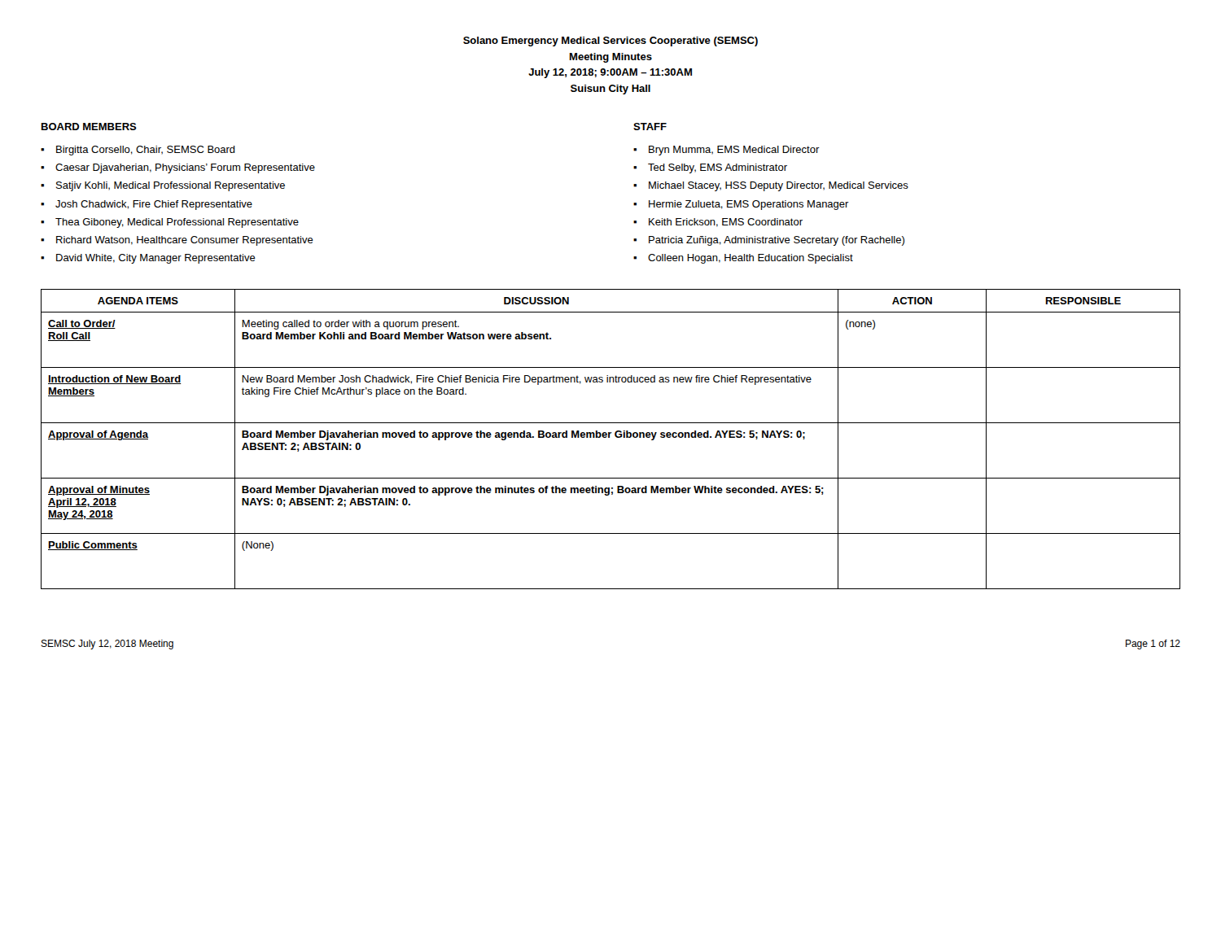Solano Emergency Medical Services Cooperative (SEMSC)
Meeting Minutes
July 12, 2018; 9:00AM – 11:30AM
Suisun City Hall
BOARD MEMBERS
Birgitta Corsello, Chair, SEMSC Board
Caesar Djavaherian, Physicians’ Forum Representative
Satjiv Kohli, Medical Professional Representative
Josh Chadwick, Fire Chief Representative
Thea Giboney, Medical Professional Representative
Richard Watson, Healthcare Consumer Representative
David White, City Manager Representative
STAFF
Bryn Mumma, EMS Medical Director
Ted Selby, EMS Administrator
Michael Stacey, HSS Deputy Director, Medical Services
Hermie Zulueta, EMS Operations Manager
Keith Erickson, EMS Coordinator
Patricia Zuñiga, Administrative Secretary (for Rachelle)
Colleen Hogan, Health Education Specialist
| AGENDA ITEMS | DISCUSSION | ACTION | RESPONSIBLE |
| --- | --- | --- | --- |
| Call to Order/ Roll Call | Meeting called to order with a quorum present. Board Member Kohli and Board Member Watson were absent. | (none) | |
| Introduction of New Board Members | New Board Member Josh Chadwick, Fire Chief Benicia Fire Department, was introduced as new fire Chief Representative taking Fire Chief McArthur’s place on the Board. | | |
| Approval of Agenda | Board Member Djavaherian moved to approve the agenda. Board Member Giboney seconded. AYES: 5; NAYS: 0; ABSENT: 2; ABSTAIN: 0 | | |
| Approval of Minutes April 12, 2018 May 24, 2018 | Board Member Djavaherian moved to approve the minutes of the meeting; Board Member White seconded. AYES: 5; NAYS: 0; ABSENT: 2; ABSTAIN: 0. | | |
| Public Comments | (None) | | |
SEMSC July 12, 2018 Meeting Page 1 of 12